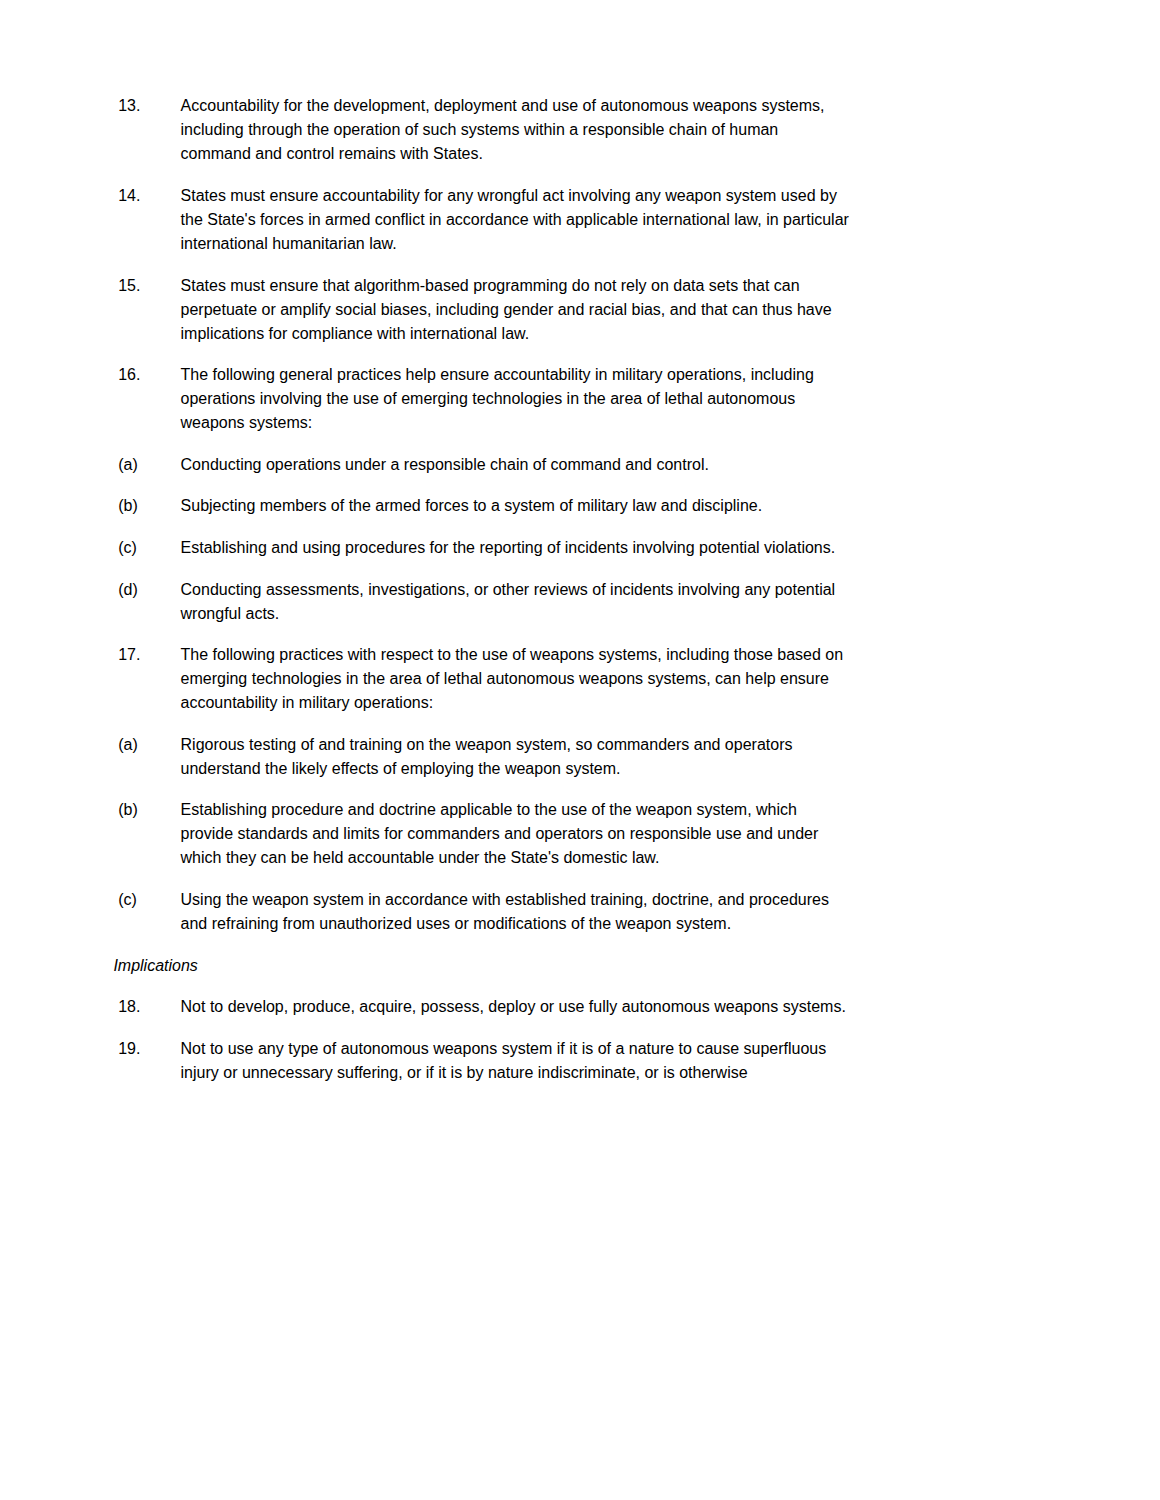13. Accountability for the development, deployment and use of autonomous weapons systems, including through the operation of such systems within a responsible chain of human command and control remains with States.
14. States must ensure accountability for any wrongful act involving any weapon system used by the State's forces in armed conflict in accordance with applicable international law, in particular international humanitarian law.
15. States must ensure that algorithm-based programming do not rely on data sets that can perpetuate or amplify social biases, including gender and racial bias, and that can thus have implications for compliance with international law.
16. The following general practices help ensure accountability in military operations, including operations involving the use of emerging technologies in the area of lethal autonomous weapons systems:
(a) Conducting operations under a responsible chain of command and control.
(b) Subjecting members of the armed forces to a system of military law and discipline.
(c) Establishing and using procedures for the reporting of incidents involving potential violations.
(d) Conducting assessments, investigations, or other reviews of incidents involving any potential wrongful acts.
17. The following practices with respect to the use of weapons systems, including those based on emerging technologies in the area of lethal autonomous weapons systems, can help ensure accountability in military operations:
(a) Rigorous testing of and training on the weapon system, so commanders and operators understand the likely effects of employing the weapon system.
(b) Establishing procedure and doctrine applicable to the use of the weapon system, which provide standards and limits for commanders and operators on responsible use and under which they can be held accountable under the State's domestic law.
(c) Using the weapon system in accordance with established training, doctrine, and procedures and refraining from unauthorized uses or modifications of the weapon system.
Implications
18. Not to develop, produce, acquire, possess, deploy or use fully autonomous weapons systems.
19. Not to use any type of autonomous weapons system if it is of a nature to cause superfluous injury or unnecessary suffering, or if it is by nature indiscriminate, or is otherwise